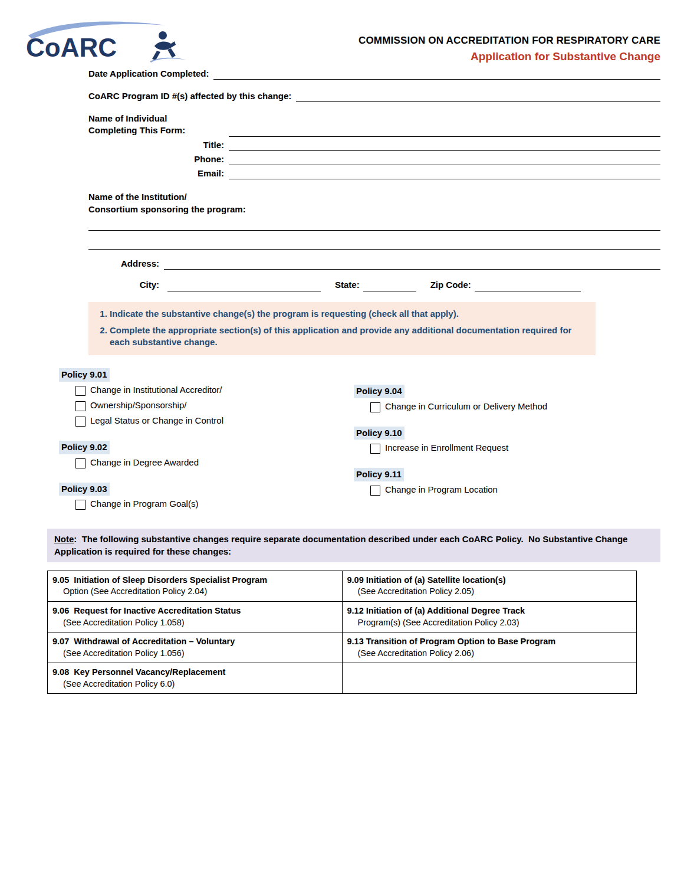CoARC
COMMISSION ON ACCREDITATION FOR RESPIRATORY CARE
Application for Substantive Change
Date Application Completed:
CoARC Program ID #(s) affected by this change:
Name of Individual
Completing This Form:
Title:
Phone:
Email:
Name of the Institution/
Consortium sponsoring the program:
Address:
City:
State:
Zip Code:
Indicate the substantive change(s) the program is requesting (check all that apply).
Complete the appropriate section(s) of this application and provide any additional documentation required for each substantive change.
Policy 9.01
Change in Institutional Accreditor/
Ownership/Sponsorship/
Legal Status or Change in Control
Policy 9.02
Change in Degree Awarded
Policy 9.03
Change in Program Goal(s)
Policy 9.04
Change in Curriculum or Delivery Method
Policy 9.10
Increase in Enrollment Request
Policy 9.11
Change in Program Location
Note: The following substantive changes require separate documentation described under each CoARC Policy. No Substantive Change Application is required for these changes:
| 9.05 Initiation of Sleep Disorders Specialist Program Option (See Accreditation Policy 2.04) | 9.09 Initiation of (a) Satellite location(s) (See Accreditation Policy 2.05) |
| 9.06 Request for Inactive Accreditation Status (See Accreditation Policy 1.058) | 9.12 Initiation of (a) Additional Degree Track Program(s) (See Accreditation Policy 2.03) |
| 9.07 Withdrawal of Accreditation – Voluntary (See Accreditation Policy 1.056) | 9.13 Transition of Program Option to Base Program (See Accreditation Policy 2.06) |
| 9.08 Key Personnel Vacancy/Replacement (See Accreditation Policy 6.0) | |